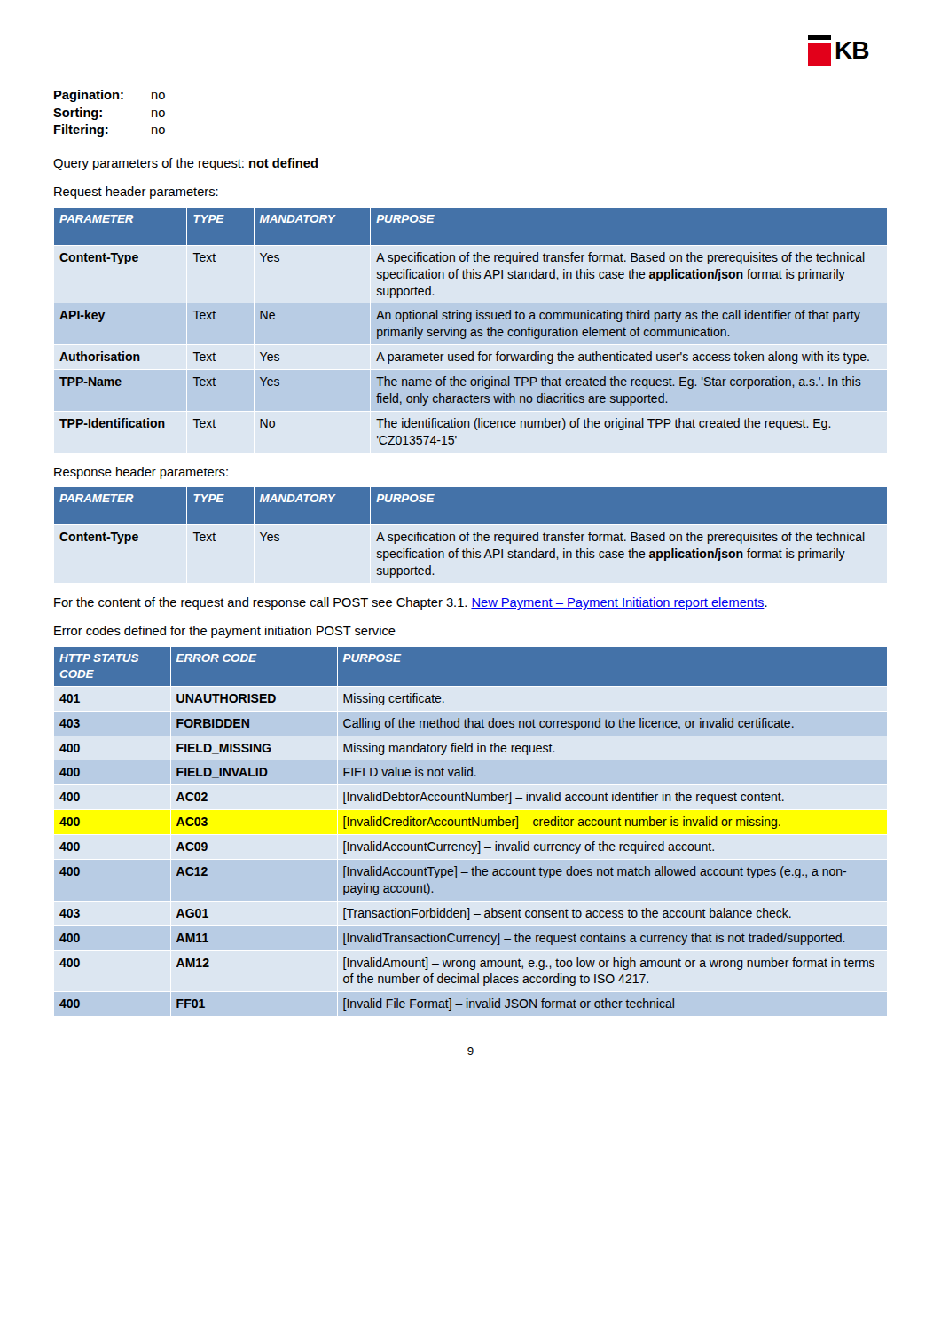KB
Pagination: no
Sorting: no
Filtering: no
Query parameters of the request: not defined
Request header parameters:
| PARAMETER | TYPE | MANDATORY | PURPOSE |
| --- | --- | --- | --- |
| Content-Type | Text | Yes | A specification of the required transfer format. Based on the prerequisites of the technical specification of this API standard, in this case the application/json format is primarily supported. |
| API-key | Text | Ne | An optional string issued to a communicating third party as the call identifier of that party primarily serving as the configuration element of communication. |
| Authorisation | Text | Yes | A parameter used for forwarding the authenticated user's access token along with its type. |
| TPP-Name | Text | Yes | The name of the original TPP that created the request. Eg. 'Star corporation, a.s.'. In this field, only characters with no diacritics are supported. |
| TPP-Identification | Text | No | The identification (licence number) of the original TPP that created the request. Eg. 'CZ013574-15' |
Response header parameters:
| PARAMETER | TYPE | MANDATORY | PURPOSE |
| --- | --- | --- | --- |
| Content-Type | Text | Yes | A specification of the required transfer format. Based on the prerequisites of the technical specification of this API standard, in this case the application/json format is primarily supported. |
For the content of the request and response call POST see Chapter 3.1. New Payment – Payment Initiation report elements.
Error codes defined for the payment initiation POST service
| HTTP STATUS CODE | ERROR CODE | PURPOSE |
| --- | --- | --- |
| 401 | UNAUTHORISED | Missing certificate. |
| 403 | FORBIDDEN | Calling of the method that does not correspond to the licence, or invalid certificate. |
| 400 | FIELD_MISSING | Missing mandatory field in the request. |
| 400 | FIELD_INVALID | FIELD value is not valid. |
| 400 | AC02 | [InvalidDebtorAccountNumber] – invalid account identifier in the request content. |
| 400 | AC03 | [InvalidCreditorAccountNumber] – creditor account number is invalid or missing. |
| 400 | AC09 | [InvalidAccountCurrency] – invalid currency of the required account. |
| 400 | AC12 | [InvalidAccountType] – the account type does not match allowed account types (e.g., a non-paying account). |
| 403 | AG01 | [TransactionForbidden] – absent consent to access to the account balance check. |
| 400 | AM11 | [InvalidTransactionCurrency] – the request contains a currency that is not traded/supported. |
| 400 | AM12 | [InvalidAmount] – wrong amount, e.g., too low or high amount or a wrong number format in terms of the number of decimal places according to ISO 4217. |
| 400 | FF01 | [Invalid File Format] – invalid JSON format or other technical |
9